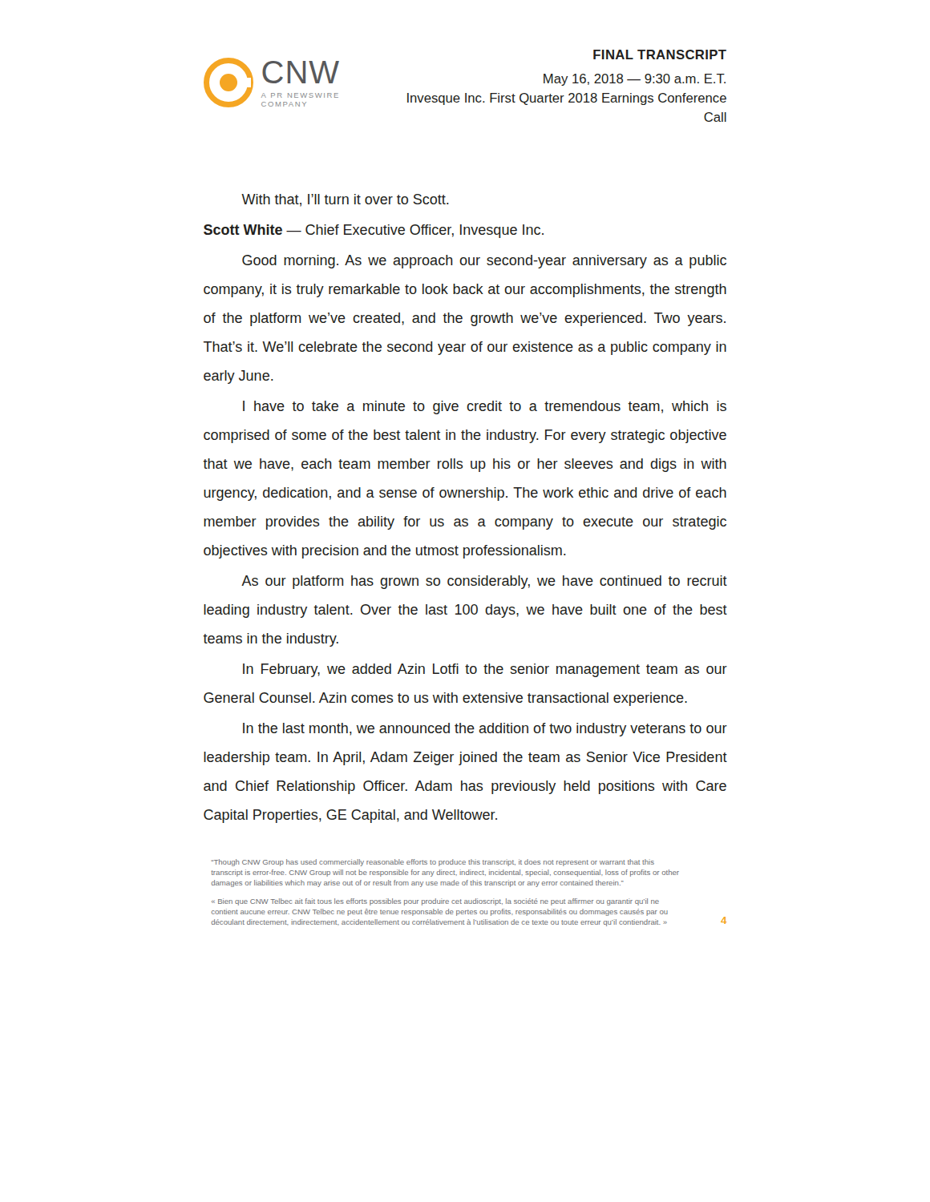CNW
A PR NEWSWIRE COMPANY
FINAL TRANSCRIPT
May 16, 2018 — 9:30 a.m. E.T.
Invesque Inc. First Quarter 2018 Earnings Conference Call
With that, I’ll turn it over to Scott.
Scott White — Chief Executive Officer, Invesque Inc.
Good morning. As we approach our second-year anniversary as a public company, it is truly remarkable to look back at our accomplishments, the strength of the platform we’ve created, and the growth we’ve experienced. Two years. That’s it. We’ll celebrate the second year of our existence as a public company in early June.
I have to take a minute to give credit to a tremendous team, which is comprised of some of the best talent in the industry. For every strategic objective that we have, each team member rolls up his or her sleeves and digs in with urgency, dedication, and a sense of ownership. The work ethic and drive of each member provides the ability for us as a company to execute our strategic objectives with precision and the utmost professionalism.
As our platform has grown so considerably, we have continued to recruit leading industry talent. Over the last 100 days, we have built one of the best teams in the industry.
In February, we added Azin Lotfi to the senior management team as our General Counsel. Azin comes to us with extensive transactional experience.
In the last month, we announced the addition of two industry veterans to our leadership team. In April, Adam Zeiger joined the team as Senior Vice President and Chief Relationship Officer. Adam has previously held positions with Care Capital Properties, GE Capital, and Welltower.
“Though CNW Group has used commercially reasonable efforts to produce this transcript, it does not represent or warrant that this transcript is error-free. CNW Group will not be responsible for any direct, indirect, incidental, special, consequential, loss of profits or other damages or liabilities which may arise out of or result from any use made of this transcript or any error contained therein.”
« Bien que CNW Telbec ait fait tous les efforts possibles pour produire cet audioscript, la société ne peut affirmer ou garantir qu’il ne contient aucune erreur. CNW Telbec ne peut être tenue responsable de pertes ou profits, responsabilités ou dommages causés par ou découlant directement, indirectement, accidentellement ou corrélativement à l’utilisation de ce texte ou toute erreur qu’il contiendrait. »
4